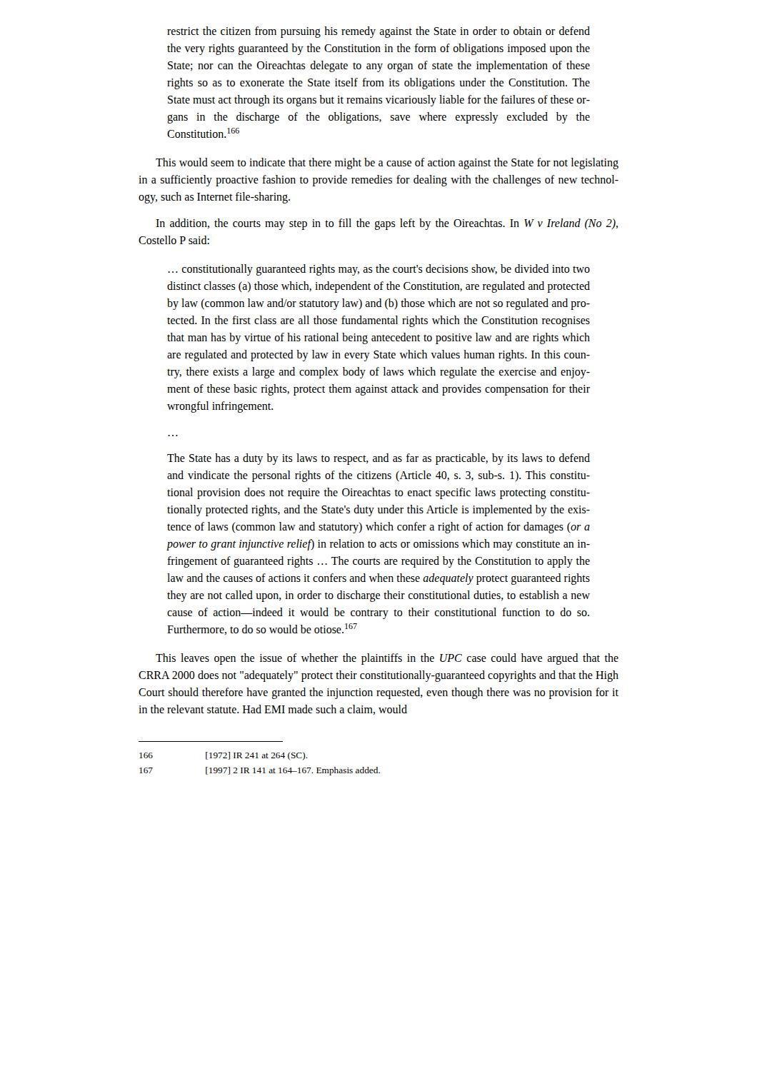restrict the citizen from pursuing his remedy against the State in order to obtain or defend the very rights guaranteed by the Constitution in the form of obligations imposed upon the State; nor can the Oireachtas delegate to any organ of state the implementation of these rights so as to exonerate the State itself from its obligations under the Constitution. The State must act through its organs but it remains vicariously liable for the failures of these organs in the discharge of the obligations, save where expressly excluded by the Constitution.166
This would seem to indicate that there might be a cause of action against the State for not legislating in a sufficiently proactive fashion to provide remedies for dealing with the challenges of new technology, such as Internet file-sharing.
In addition, the courts may step in to fill the gaps left by the Oireachtas. In W v Ireland (No 2), Costello P said:
… constitutionally guaranteed rights may, as the court's decisions show, be divided into two distinct classes (a) those which, independent of the Constitution, are regulated and protected by law (common law and/or statutory law) and (b) those which are not so regulated and protected. In the first class are all those fundamental rights which the Constitution recognises that man has by virtue of his rational being antecedent to positive law and are rights which are regulated and protected by law in every State which values human rights. In this country, there exists a large and complex body of laws which regulate the exercise and enjoyment of these basic rights, protect them against attack and provides compensation for their wrongful infringement.
…
The State has a duty by its laws to respect, and as far as practicable, by its laws to defend and vindicate the personal rights of the citizens (Article 40, s. 3, sub-s. 1). This constitutional provision does not require the Oireachtas to enact specific laws protecting constitutionally protected rights, and the State's duty under this Article is implemented by the existence of laws (common law and statutory) which confer a right of action for damages (or a power to grant injunctive relief) in relation to acts or omissions which may constitute an infringement of guaranteed rights … The courts are required by the Constitution to apply the law and the causes of actions it confers and when these adequately protect guaranteed rights they are not called upon, in order to discharge their constitutional duties, to establish a new cause of action—indeed it would be contrary to their constitutional function to do so. Furthermore, to do so would be otiose.167
This leaves open the issue of whether the plaintiffs in the UPC case could have argued that the CRRA 2000 does not "adequately" protect their constitutionally-guaranteed copyrights and that the High Court should therefore have granted the injunction requested, even though there was no provision for it in the relevant statute. Had EMI made such a claim, would
| 166 | | [1972] IR 241 at 264 (SC). |
| 167 | | [1997] 2 IR 141 at 164–167. Emphasis added. |